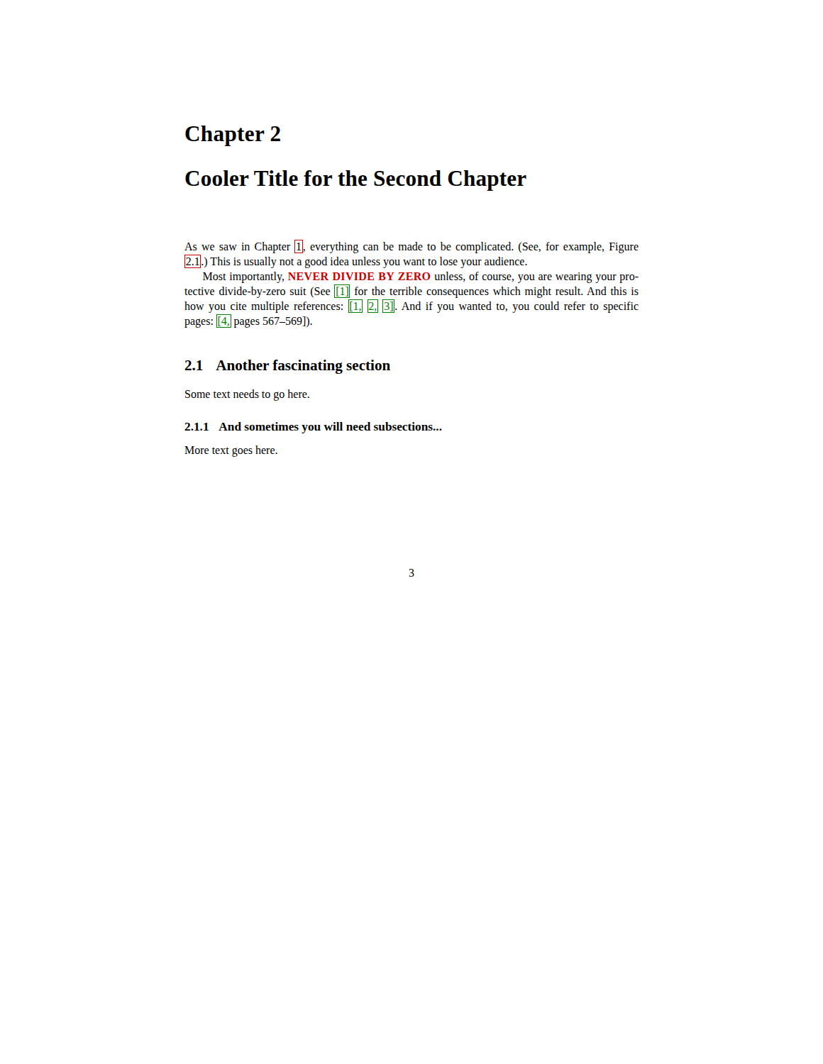Chapter 2
Cooler Title for the Second Chapter
As we saw in Chapter 1, everything can be made to be complicated. (See, for example, Figure 2.1.) This is usually not a good idea unless you want to lose your audience.
Most importantly, NEVER DIVIDE BY ZERO unless, of course, you are wearing your protective divide-by-zero suit (See [1] for the terrible consequences which might result. And this is how you cite multiple references: [1, 2, 3]. And if you wanted to, you could refer to specific pages: [4, pages 567–569]).
2.1 Another fascinating section
Some text needs to go here.
2.1.1 And sometimes you will need subsections...
More text goes here.
3